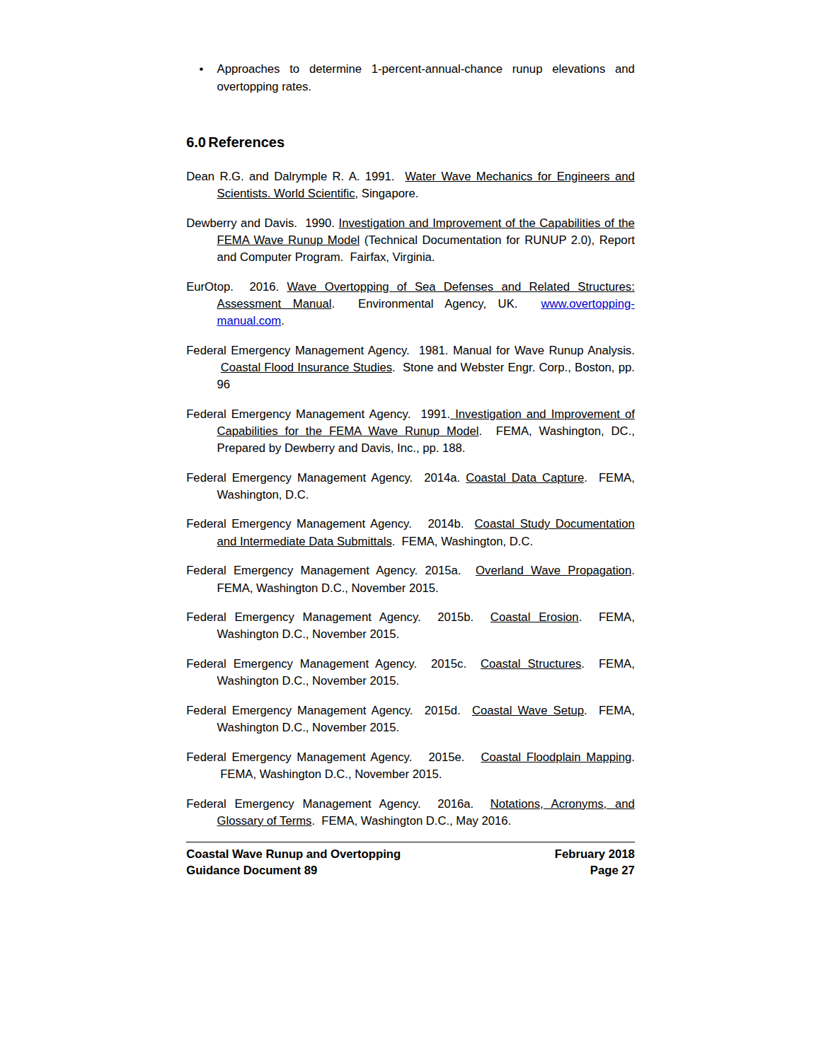Approaches to determine 1-percent-annual-chance runup elevations and overtopping rates.
6.0 References
Dean R.G. and Dalrymple R. A. 1991. Water Wave Mechanics for Engineers and Scientists. World Scientific, Singapore.
Dewberry and Davis. 1990. Investigation and Improvement of the Capabilities of the FEMA Wave Runup Model (Technical Documentation for RUNUP 2.0), Report and Computer Program. Fairfax, Virginia.
EurOtop. 2016. Wave Overtopping of Sea Defenses and Related Structures: Assessment Manual. Environmental Agency, UK. www.overtopping-manual.com.
Federal Emergency Management Agency. 1981. Manual for Wave Runup Analysis. Coastal Flood Insurance Studies. Stone and Webster Engr. Corp., Boston, pp. 96
Federal Emergency Management Agency. 1991. Investigation and Improvement of Capabilities for the FEMA Wave Runup Model. FEMA, Washington, DC., Prepared by Dewberry and Davis, Inc., pp. 188.
Federal Emergency Management Agency. 2014a. Coastal Data Capture. FEMA, Washington, D.C.
Federal Emergency Management Agency. 2014b. Coastal Study Documentation and Intermediate Data Submittals. FEMA, Washington, D.C.
Federal Emergency Management Agency. 2015a. Overland Wave Propagation. FEMA, Washington D.C., November 2015.
Federal Emergency Management Agency. 2015b. Coastal Erosion. FEMA, Washington D.C., November 2015.
Federal Emergency Management Agency. 2015c. Coastal Structures. FEMA, Washington D.C., November 2015.
Federal Emergency Management Agency. 2015d. Coastal Wave Setup. FEMA, Washington D.C., November 2015.
Federal Emergency Management Agency. 2015e. Coastal Floodplain Mapping. FEMA, Washington D.C., November 2015.
Federal Emergency Management Agency. 2016a. Notations, Acronyms, and Glossary of Terms. FEMA, Washington D.C., May 2016.
Coastal Wave Runup and Overtopping
Guidance Document 89
February 2018
Page 27